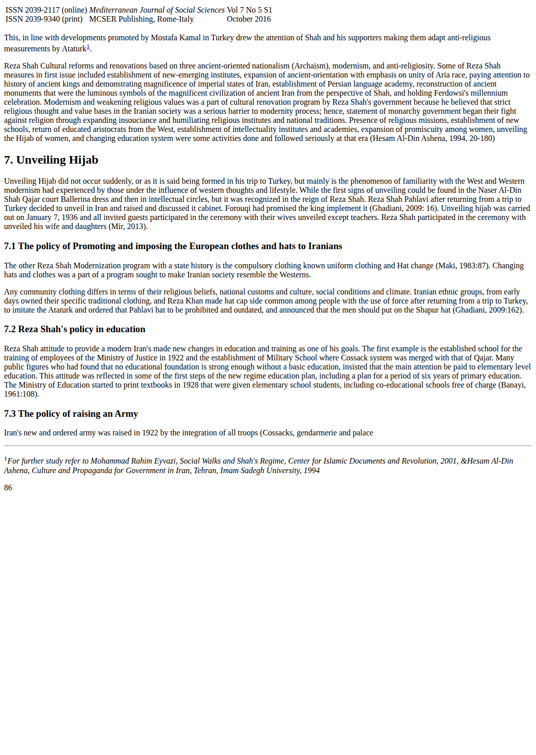| ISSN 2039-2117 (online) ISSN 2039-9340 (print) | Mediterranean Journal of Social Sciences MCSER Publishing, Rome-Italy | Vol 7 No 5 S1 October 2016 |
This, in line with developments promoted by Mostafa Kamal in Turkey drew the attention of Shah and his supporters making them adapt anti-religious measurements by Ataturk1.
Reza Shah Cultural reforms and renovations based on three ancient-oriented nationalism (Archaism), modernism, and anti-religiosity. Some of Reza Shah measures in first issue included establishment of new-emerging institutes, expansion of ancient-orientation with emphasis on unity of Aria race, paying attention to history of ancient kings and demonstrating magnificence of imperial states of Iran, establishment of Persian language academy, reconstruction of ancient monuments that were the luminous symbols of the magnificent civilization of ancient Iran from the perspective of Shah, and holding Ferdowsi's millennium celebration. Modernism and weakening religious values was a part of cultural renovation program by Reza Shah's government because he believed that strict religious thought and value bases in the Iranian society was a serious barrier to modernity process; hence, statement of monarchy government began their fight against religion through expanding insouciance and humiliating religious institutes and national traditions. Presence of religious missions, establishment of new schools, return of educated aristocrats from the West, establishment of intellectuality institutes and academies, expansion of promiscuity among women, unveiling the Hijab of women, and changing education system were some activities done and followed seriously at that era (Hesam Al-Din Ashena, 1994, 20-180)
7. Unveiling Hijab
Unveiling Hijab did not occur suddenly, or as it is said being formed in his trip to Turkey, but mainly is the phenomenon of familiarity with the West and Western modernism had experienced by those under the influence of western thoughts and lifestyle. While the first signs of unveiling could be found in the Naser Al-Din Shah Qajar court Ballerina dress and then in intellectual circles, but it was recognized in the reign of Reza Shah. Reza Shah Pahlavi after returning from a trip to Turkey decided to unveil in Iran and raised and discussed it cabinet. Forouqi had promised the king implement it (Ghadiani, 2009: 16). Unveiling hijab was carried out on January 7, 1936 and all invited guests participated in the ceremony with their wives unveiled except teachers. Reza Shah participated in the ceremony with unveiled his wife and daughters (Mir, 2013).
7.1 The policy of Promoting and imposing the European clothes and hats to Iranians
The other Reza Shah Modernization program with a state history is the compulsory clothing known uniform clothing and Hat change (Maki, 1983:87). Changing hats and clothes was a part of a program sought to make Iranian society resemble the Westerns.
Any community clothing differs in terms of their religious beliefs, national customs and culture, social conditions and climate. Iranian ethnic groups, from early days owned their specific traditional clothing, and Reza Khan made hat cap side common among people with the use of force after returning from a trip to Turkey, to imitate the Ataturk and ordered that Pahlavi hat to be prohibited and outdated, and announced that the men should put on the Shapur hat (Ghadiani, 2009:162).
7.2 Reza Shah's policy in education
Reza Shah attitude to provide a modern Iran's made new changes in education and training as one of his goals. The first example is the established school for the training of employees of the Ministry of Justice in 1922 and the establishment of Military School where Cossack system was merged with that of Qajar. Many public figures who had found that no educational foundation is strong enough without a basic education, insisted that the main attention be paid to elementary level education. This attitude was reflected in some of the first steps of the new regime education plan, including a plan for a period of six years of primary education. The Ministry of Education started to print textbooks in 1928 that were given elementary school students, including co-educational schools free of charge (Banayi, 1961:108).
7.3 The policy of raising an Army
Iran's new and ordered army was raised in 1922 by the integration of all troops (Cossacks, gendarmerie and palace
1For further study refer to Mohammad Rahim Eyvazi, Social Walks and Shah's Regime, Center for Islamic Documents and Revolution, 2001, &Hesam Al-Din Ashena, Culture and Propaganda for Government in Iran, Tehran, Imam Sadegh University, 1994
86